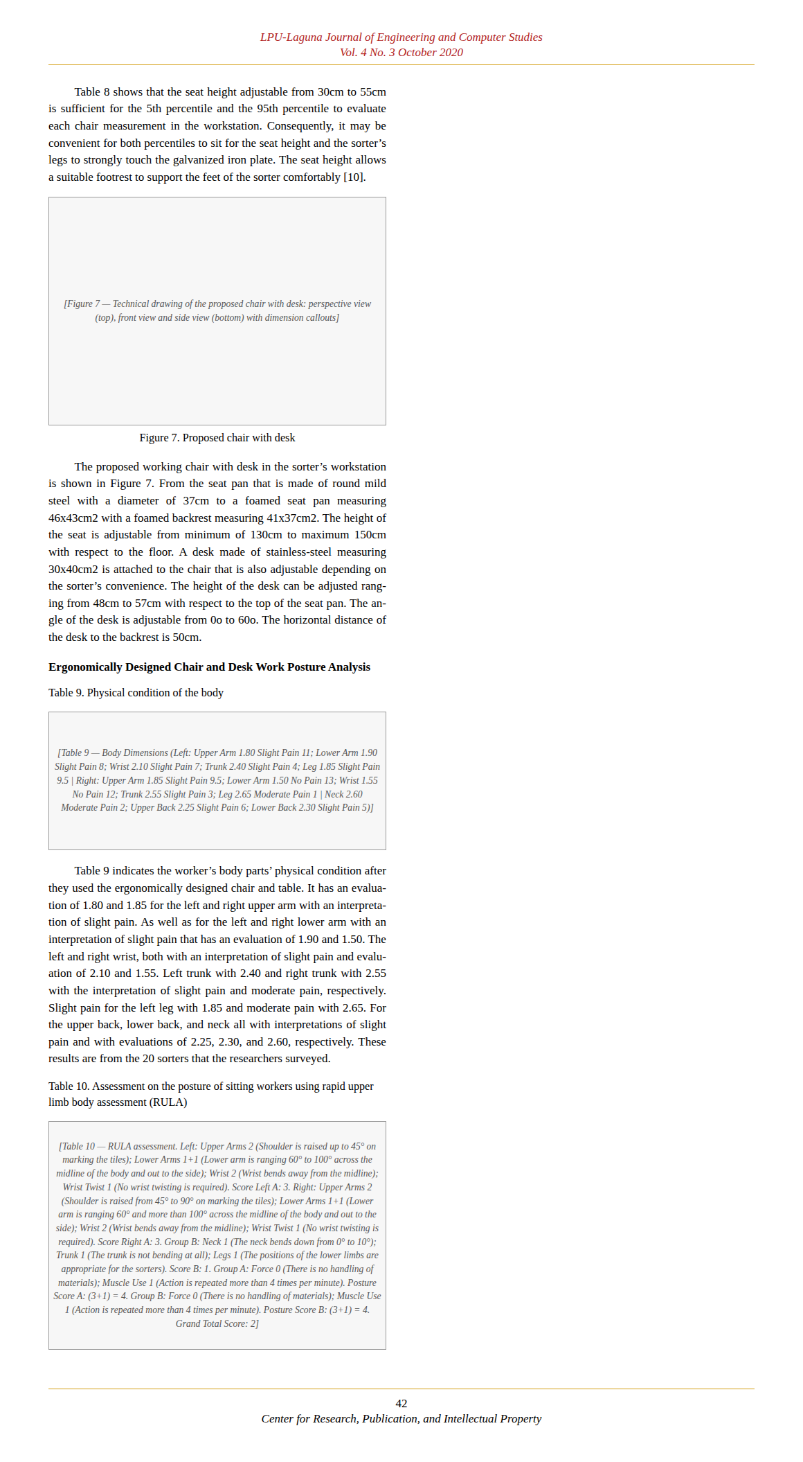LPU-Laguna Journal of Engineering and Computer Studies Vol. 4 No. 3 October 2020
Table 8 shows that the seat height adjustable from 30cm to 55cm is sufficient for the 5th percentile and the 95th percentile to evaluate each chair measurement in the workstation. Consequently, it may be convenient for both percentiles to sit for the seat height and the sorter’s legs to strongly touch the galvanized iron plate. The seat height allows a suitable footrest to support the feet of the sorter comfortably [10].
[Figure 7 — Technical drawing of the proposed chair with desk: perspective view (top), front view and side view (bottom) with dimension callouts]
Figure 7. Proposed chair with desk
The proposed working chair with desk in the sorter’s workstation is shown in Figure 7. From the seat pan that is made of round mild steel with a diameter of 37cm to a foamed seat pan measuring 46x43cm2 with a foamed backrest measuring 41x37cm2. The height of the seat is adjustable from minimum of 130cm to maximum 150cm with respect to the floor. A desk made of stainless-steel measuring 30x40cm2 is attached to the chair that is also adjustable depending on the sorter’s convenience. The height of the desk can be adjusted ranging from 48cm to 57cm with respect to the top of the seat pan. The angle of the desk is adjustable from 0o to 60o. The horizontal distance of the desk to the backrest is 50cm.
Ergonomically Designed Chair and Desk Work Posture Analysis
Table 9. Physical condition of the body
[Table 9 — Body Dimensions (Left: Upper Arm 1.80 Slight Pain 11; Lower Arm 1.90 Slight Pain 8; Wrist 2.10 Slight Pain 7; Trunk 2.40 Slight Pain 4; Leg 1.85 Slight Pain 9.5 | Right: Upper Arm 1.85 Slight Pain 9.5; Lower Arm 1.50 No Pain 13; Wrist 1.55 No Pain 12; Trunk 2.55 Slight Pain 3; Leg 2.65 Moderate Pain 1 | Neck 2.60 Moderate Pain 2; Upper Back 2.25 Slight Pain 6; Lower Back 2.30 Slight Pain 5)]
Table 9 indicates the worker’s body parts’ physical condition after they used the ergonomically designed chair and table. It has an evaluation of 1.80 and 1.85 for the left and right upper arm with an interpretation of slight pain. As well as for the left and right lower arm with an interpretation of slight pain that has an evaluation of 1.90 and 1.50. The left and right wrist, both with an interpretation of slight pain and evaluation of 2.10 and 1.55. Left trunk with 2.40 and right trunk with 2.55 with the interpretation of slight pain and moderate pain, respectively. Slight pain for the left leg with 1.85 and moderate pain with 2.65. For the upper back, lower back, and neck all with interpretations of slight pain and with evaluations of 2.25, 2.30, and 2.60, respectively. These results are from the 20 sorters that the researchers surveyed.
Table 10. Assessment on the posture of sitting workers using rapid upper limb body assessment (RULA)
[Table 10 — RULA assessment. Left: Upper Arms 2 (Shoulder is raised up to 45° on marking the tiles); Lower Arms 1+1 (Lower arm is ranging 60° to 100° across the midline of the body and out to the side); Wrist 2 (Wrist bends away from the midline); Wrist Twist 1 (No wrist twisting is required). Score Left A: 3. Right: Upper Arms 2 (Shoulder is raised from 45° to 90° on marking the tiles); Lower Arms 1+1 (Lower arm is ranging 60° and more than 100° across the midline of the body and out to the side); Wrist 2 (Wrist bends away from the midline); Wrist Twist 1 (No wrist twisting is required). Score Right A: 3. Group B: Neck 1 (The neck bends down from 0° to 10°); Trunk 1 (The trunk is not bending at all); Legs 1 (The positions of the lower limbs are appropriate for the sorters). Score B: 1. Group A: Force 0 (There is no handling of materials); Muscle Use 1 (Action is repeated more than 4 times per minute). Posture Score A: (3+1) = 4. Group B: Force 0 (There is no handling of materials); Muscle Use 1 (Action is repeated more than 4 times per minute). Posture Score B: (3+1) = 4. Grand Total Score: 2]
42 Center for Research, Publication, and Intellectual Property